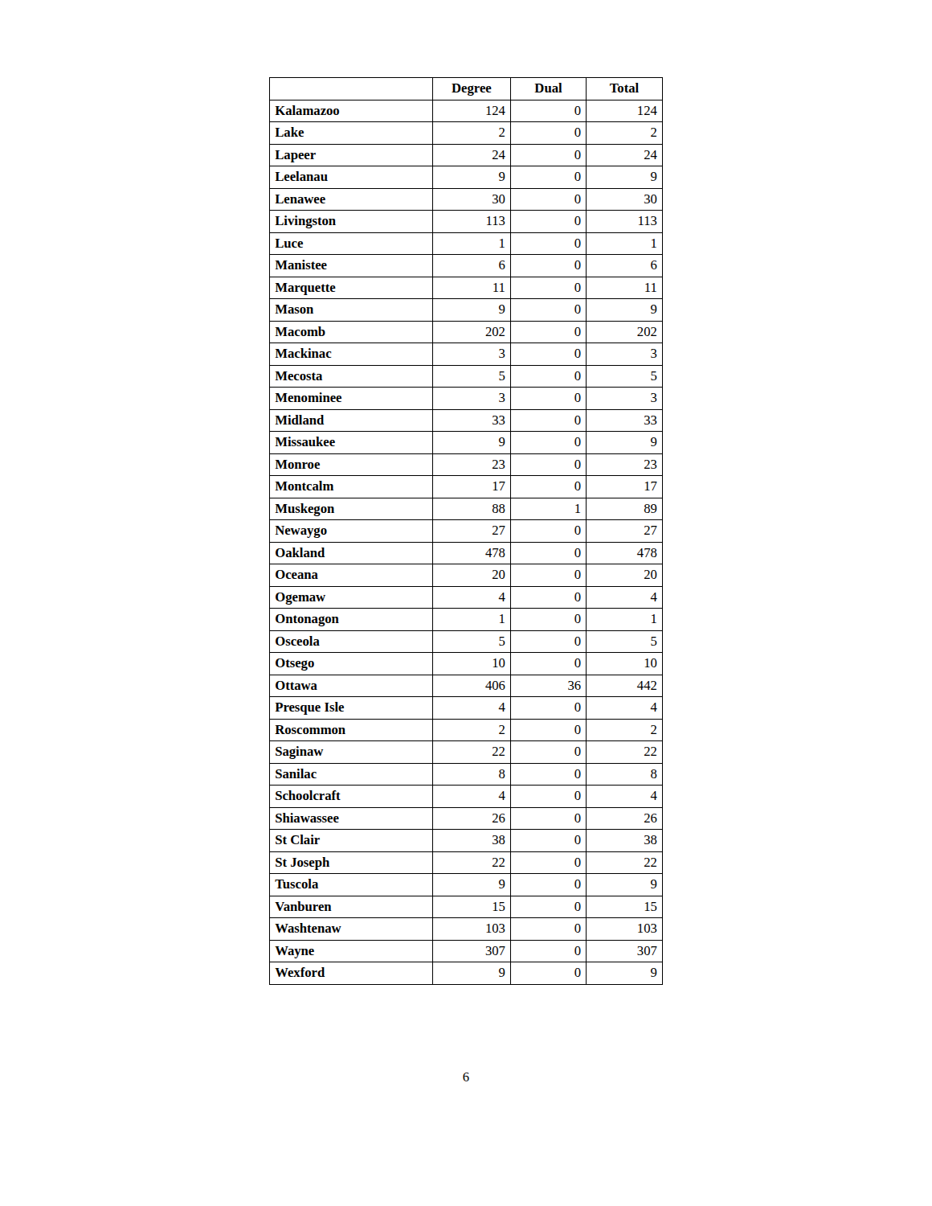| | Degree | Dual | Total |
| --- | --- | --- | --- |
| Kalamazoo | 124 | 0 | 124 |
| Lake | 2 | 0 | 2 |
| Lapeer | 24 | 0 | 24 |
| Leelanau | 9 | 0 | 9 |
| Lenawee | 30 | 0 | 30 |
| Livingston | 113 | 0 | 113 |
| Luce | 1 | 0 | 1 |
| Manistee | 6 | 0 | 6 |
| Marquette | 11 | 0 | 11 |
| Mason | 9 | 0 | 9 |
| Macomb | 202 | 0 | 202 |
| Mackinac | 3 | 0 | 3 |
| Mecosta | 5 | 0 | 5 |
| Menominee | 3 | 0 | 3 |
| Midland | 33 | 0 | 33 |
| Missaukee | 9 | 0 | 9 |
| Monroe | 23 | 0 | 23 |
| Montcalm | 17 | 0 | 17 |
| Muskegon | 88 | 1 | 89 |
| Newaygo | 27 | 0 | 27 |
| Oakland | 478 | 0 | 478 |
| Oceana | 20 | 0 | 20 |
| Ogemaw | 4 | 0 | 4 |
| Ontonagon | 1 | 0 | 1 |
| Osceola | 5 | 0 | 5 |
| Otsego | 10 | 0 | 10 |
| Ottawa | 406 | 36 | 442 |
| Presque Isle | 4 | 0 | 4 |
| Roscommon | 2 | 0 | 2 |
| Saginaw | 22 | 0 | 22 |
| Sanilac | 8 | 0 | 8 |
| Schoolcraft | 4 | 0 | 4 |
| Shiawassee | 26 | 0 | 26 |
| St Clair | 38 | 0 | 38 |
| St Joseph | 22 | 0 | 22 |
| Tuscola | 9 | 0 | 9 |
| Vanburen | 15 | 0 | 15 |
| Washtenaw | 103 | 0 | 103 |
| Wayne | 307 | 0 | 307 |
| Wexford | 9 | 0 | 9 |
6